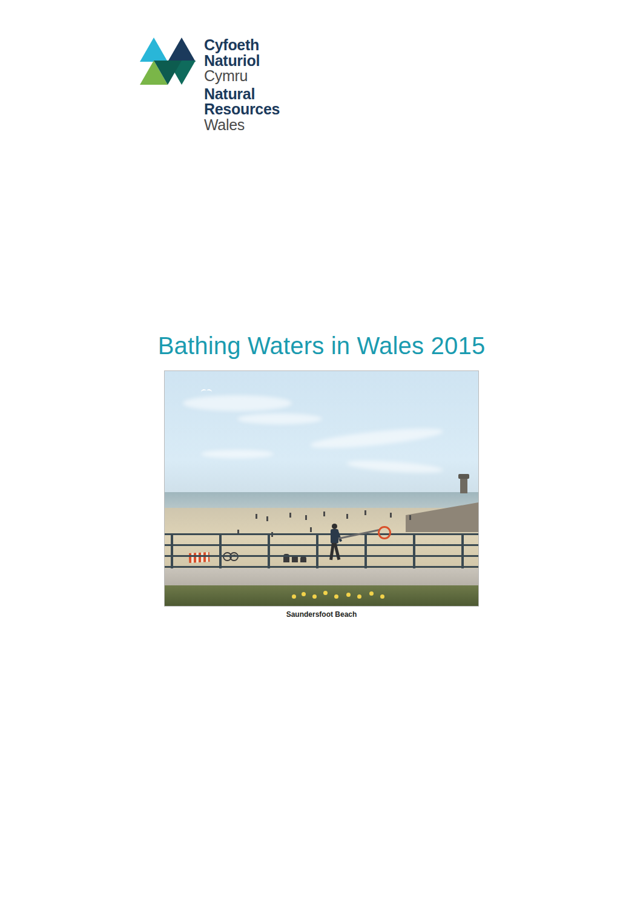Cyfoeth Naturiol Cymru Natural Resources Wales
Bathing Waters in Wales 2015
Saundersfoot Beach